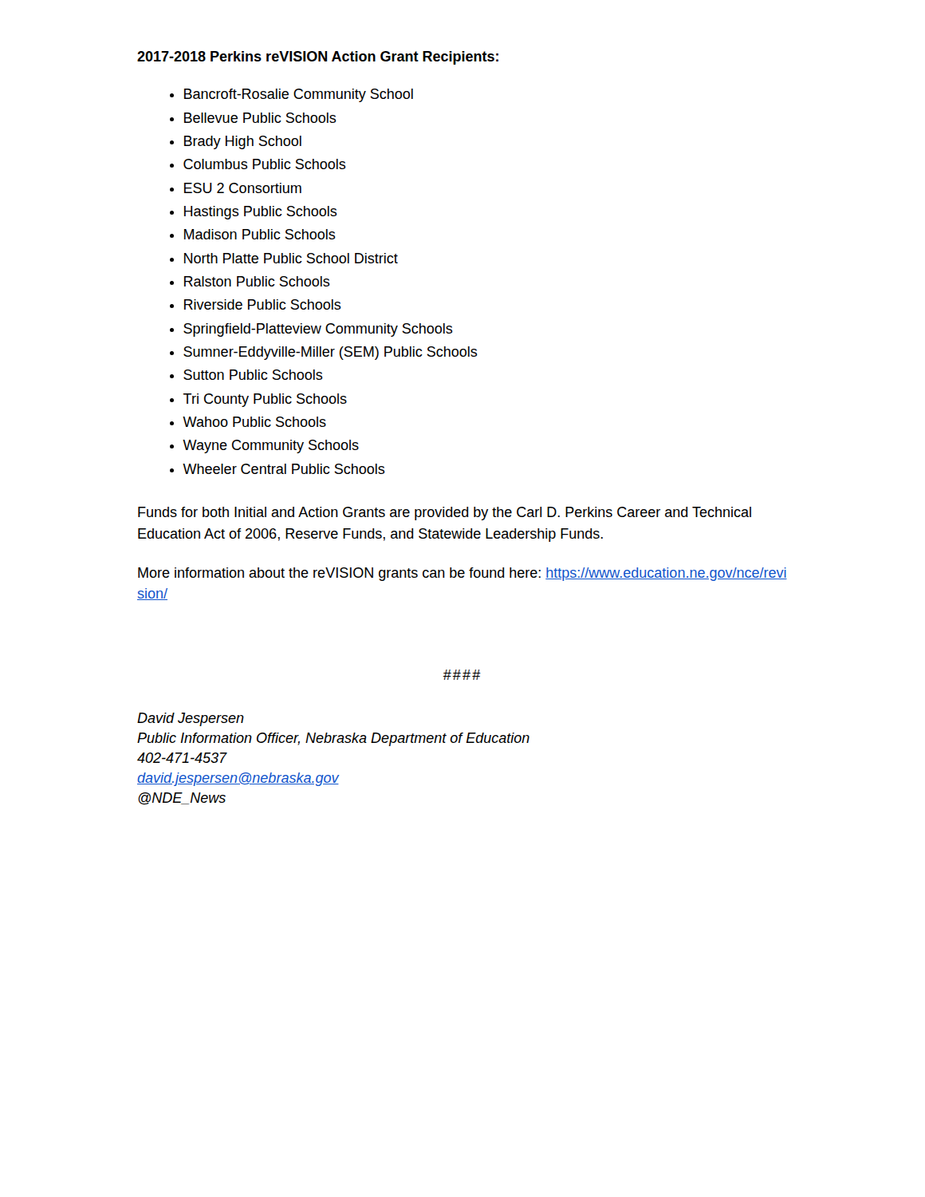2017-2018 Perkins reVISION Action Grant Recipients:
Bancroft-Rosalie Community School
Bellevue Public Schools
Brady High School
Columbus Public Schools
ESU 2 Consortium
Hastings Public Schools
Madison Public Schools
North Platte Public School District
Ralston Public Schools
Riverside Public Schools
Springfield-Platteview Community Schools
Sumner-Eddyville-Miller (SEM) Public Schools
Sutton Public Schools
Tri County Public Schools
Wahoo Public Schools
Wayne Community Schools
Wheeler Central Public Schools
Funds for both Initial and Action Grants are provided by the Carl D. Perkins Career and Technical Education Act of 2006, Reserve Funds, and Statewide Leadership Funds.
More information about the reVISION grants can be found here: https://www.education.ne.gov/nce/revision/
####
David Jespersen
Public Information Officer, Nebraska Department of Education
402-471-4537
david.jespersen@nebraska.gov
@NDE_News